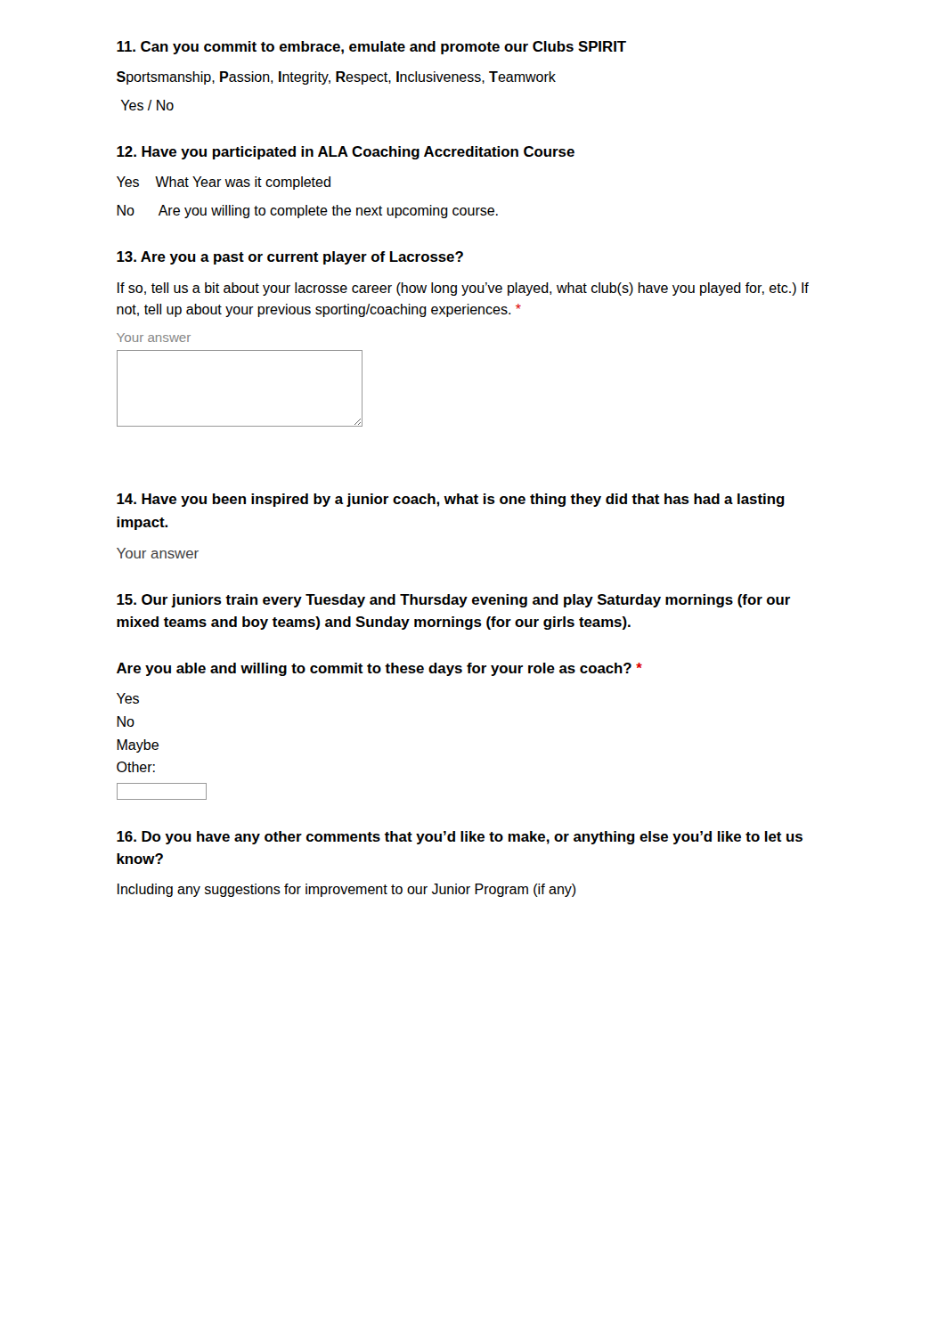11. Can you commit to embrace, emulate and promote our Clubs SPIRIT
Sportsmanship, Passion, Integrity, Respect, Inclusiveness, Teamwork
Yes / No
12. Have you participated in ALA Coaching Accreditation Course
Yes What Year was it completed
No Are you willing to complete the next upcoming course.
13. Are you a past or current player of Lacrosse?
If so, tell us a bit about your lacrosse career (how long you’ve played, what club(s) have you played for, etc.) If not, tell up about your previous sporting/coaching experiences. *
Your answer
14. Have you been inspired by a junior coach, what is one thing they did that has had a lasting impact.
Your answer
15. Our juniors train every Tuesday and Thursday evening and play Saturday mornings (for our mixed teams and boy teams) and Sunday mornings (for our girls teams).
Are you able and willing to commit to these days for your role as coach? *
Yes
No
Maybe
Other:
16. Do you have any other comments that you’d like to make, or anything else you’d like to let us know?
Including any suggestions for improvement to our Junior Program (if any)